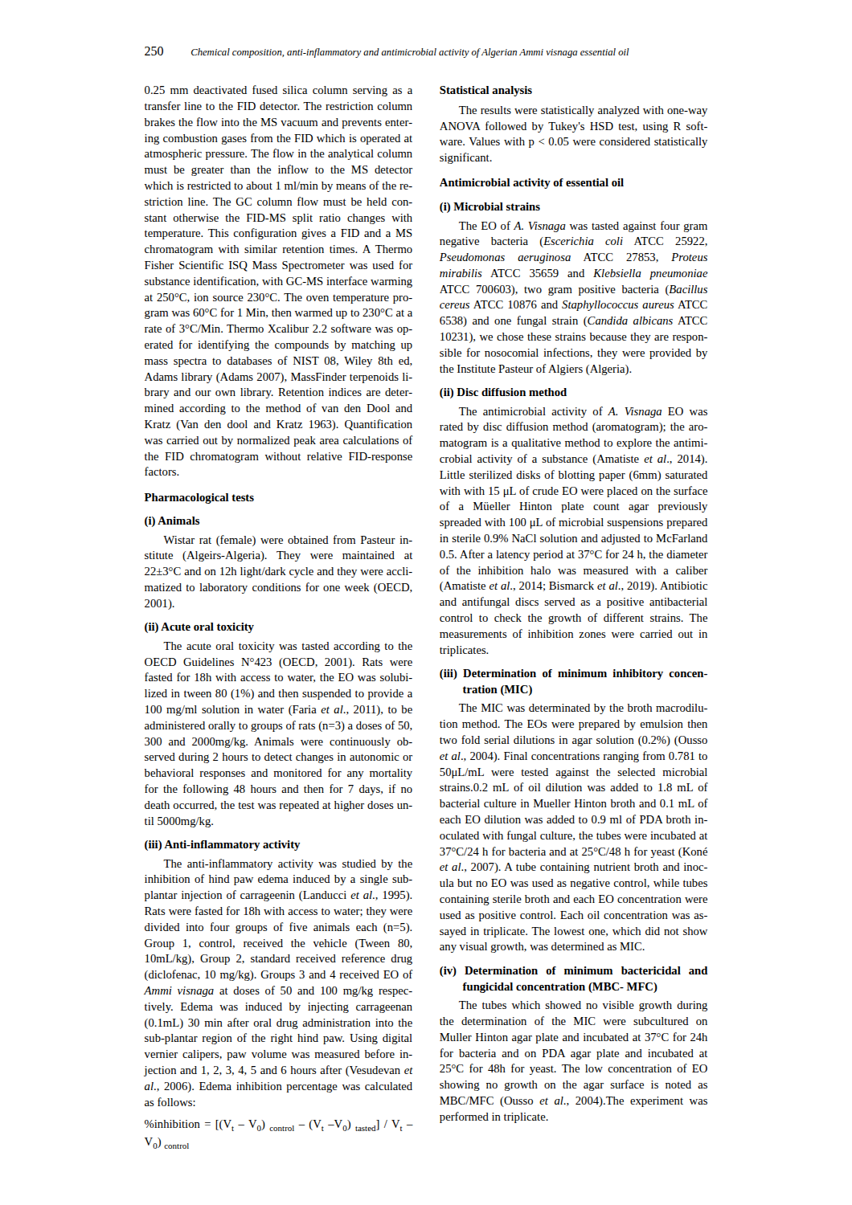250
Chemical composition, anti-inflammatory and antimicrobial activity of Algerian Ammi visnaga essential oil
0.25 mm deactivated fused silica column serving as a transfer line to the FID detector. The restriction column brakes the flow into the MS vacuum and prevents entering combustion gases from the FID which is operated at atmospheric pressure. The flow in the analytical column must be greater than the inflow to the MS detector which is restricted to about 1 ml/min by means of the restriction line. The GC column flow must be held constant otherwise the FID-MS split ratio changes with temperature. This configuration gives a FID and a MS chromatogram with similar retention times. A Thermo Fisher Scientific ISQ Mass Spectrometer was used for substance identification, with GC-MS interface warming at 250°C, ion source 230°C. The oven temperature program was 60°C for 1 Min, then warmed up to 230°C at a rate of 3°C/Min. Thermo Xcalibur 2.2 software was operated for identifying the compounds by matching up mass spectra to databases of NIST 08, Wiley 8th ed, Adams library (Adams 2007), MassFinder terpenoids library and our own library. Retention indices are determined according to the method of van den Dool and Kratz (Van den dool and Kratz 1963). Quantification was carried out by normalized peak area calculations of the FID chromatogram without relative FID-response factors.
Pharmacological tests
(i) Animals
Wistar rat (female) were obtained from Pasteur institute (Algeirs-Algeria). They were maintained at 22±3°C and on 12h light/dark cycle and they were acclimatized to laboratory conditions for one week (OECD, 2001).
(ii) Acute oral toxicity
The acute oral toxicity was tasted according to the OECD Guidelines N°423 (OECD, 2001). Rats were fasted for 18h with access to water, the EO was solubilized in tween 80 (1%) and then suspended to provide a 100 mg/ml solution in water (Faria et al., 2011), to be administered orally to groups of rats (n=3) a doses of 50, 300 and 2000mg/kg. Animals were continuously observed during 2 hours to detect changes in autonomic or behavioral responses and monitored for any mortality for the following 48 hours and then for 7 days, if no death occurred, the test was repeated at higher doses until 5000mg/kg.
(iii) Anti-inflammatory activity
The anti-inflammatory activity was studied by the inhibition of hind paw edema induced by a single sub-plantar injection of carrageenin (Landucci et al., 1995). Rats were fasted for 18h with access to water; they were divided into four groups of five animals each (n=5). Group 1, control, received the vehicle (Tween 80, 10mL/kg), Group 2, standard received reference drug (diclofenac, 10 mg/kg). Groups 3 and 4 received EO of Ammi visnaga at doses of 50 and 100 mg/kg respectively. Edema was induced by injecting carrageenan (0.1mL) 30 min after oral drug administration into the sub-plantar region of the right hind paw. Using digital vernier calipers, paw volume was measured before injection and 1, 2, 3, 4, 5 and 6 hours after (Vesudevan et al., 2006). Edema inhibition percentage was calculated as follows:
%inhibition = [(Vt – V0) control – (Vt –V0) tasted] / Vt – V0) control
Statistical analysis
The results were statistically analyzed with one-way ANOVA followed by Tukey's HSD test, using R software. Values with p < 0.05 were considered statistically significant.
Antimicrobial activity of essential oil
(i) Microbial strains
The EO of A. Visnaga was tasted against four gram negative bacteria (Escerichia coli ATCC 25922, Pseudomonas aeruginosa ATCC 27853, Proteus mirabilis ATCC 35659 and Klebsiella pneumoniae ATCC 700603), two gram positive bacteria (Bacillus cereus ATCC 10876 and Staphyllococcus aureus ATCC 6538) and one fungal strain (Candida albicans ATCC 10231), we chose these strains because they are responsible for nosocomial infections, they were provided by the Institute Pasteur of Algiers (Algeria).
(ii) Disc diffusion method
The antimicrobial activity of A. Visnaga EO was rated by disc diffusion method (aromatogram); the aromatogram is a qualitative method to explore the antimicrobial activity of a substance (Amatiste et al., 2014). Little sterilized disks of blotting paper (6mm) saturated with with 15 μL of crude EO were placed on the surface of a Müeller Hinton plate count agar previously spreaded with 100 μL of microbial suspensions prepared in sterile 0.9% NaCl solution and adjusted to McFarland 0.5. After a latency period at 37°C for 24 h, the diameter of the inhibition halo was measured with a caliber (Amatiste et al., 2014; Bismarck et al., 2019). Antibiotic and antifungal discs served as a positive antibacterial control to check the growth of different strains. The measurements of inhibition zones were carried out in triplicates.
(iii) Determination of minimum inhibitory concentration (MIC)
The MIC was determinated by the broth macrodilution method. The EOs were prepared by emulsion then two fold serial dilutions in agar solution (0.2%) (Ousso et al., 2004). Final concentrations ranging from 0.781 to 50μL/mL were tested against the selected microbial strains.0.2 mL of oil dilution was added to 1.8 mL of bacterial culture in Mueller Hinton broth and 0.1 mL of each EO dilution was added to 0.9 ml of PDA broth inoculated with fungal culture, the tubes were incubated at 37°C/24 h for bacteria and at 25°C/48 h for yeast (Koné et al., 2007). A tube containing nutrient broth and inocula but no EO was used as negative control, while tubes containing sterile broth and each EO concentration were used as positive control. Each oil concentration was assayed in triplicate. The lowest one, which did not show any visual growth, was determined as MIC.
(iv) Determination of minimum bactericidal and fungicidal concentration (MBC- MFC)
The tubes which showed no visible growth during the determination of the MIC were subcultured on Muller Hinton agar plate and incubated at 37°C for 24h for bacteria and on PDA agar plate and incubated at 25°C for 48h for yeast. The low concentration of EO showing no growth on the agar surface is noted as MBC/MFC (Ousso et al., 2004).The experiment was performed in triplicate.